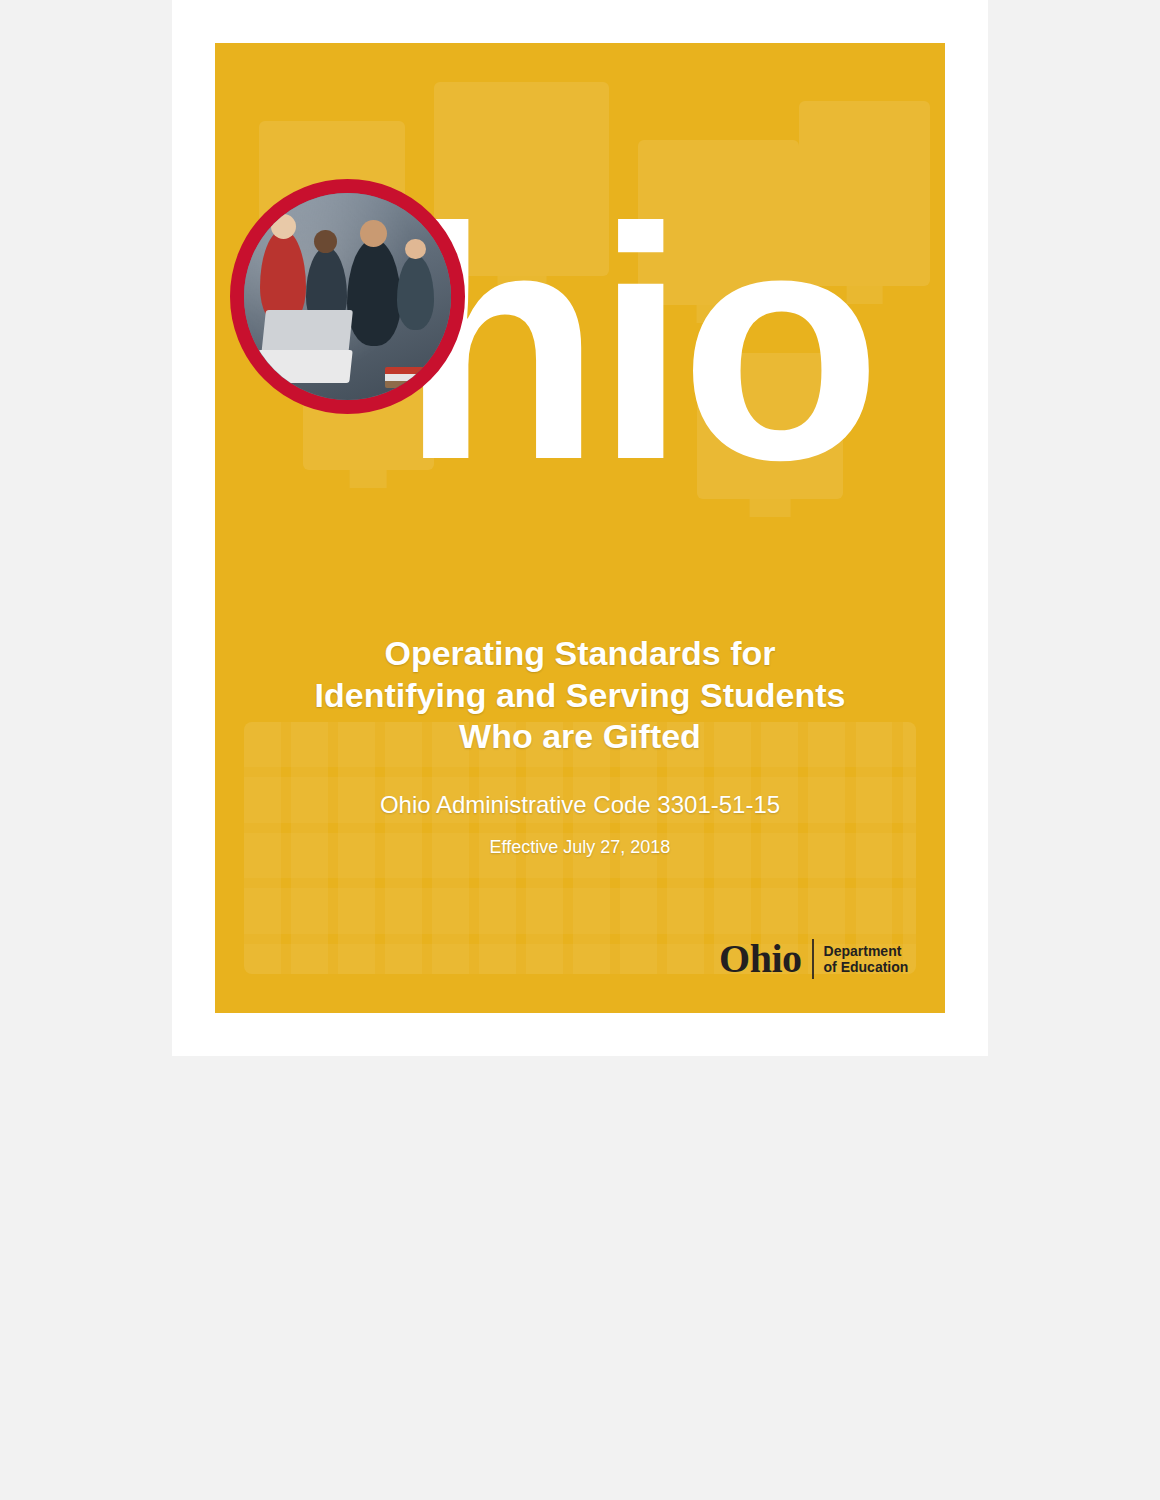hio
Operating Standards for
Identifying and Serving Students
Who are Gifted
Ohio Administrative Code 3301-51-15
Effective July 27, 2018
Ohio Department
of Education